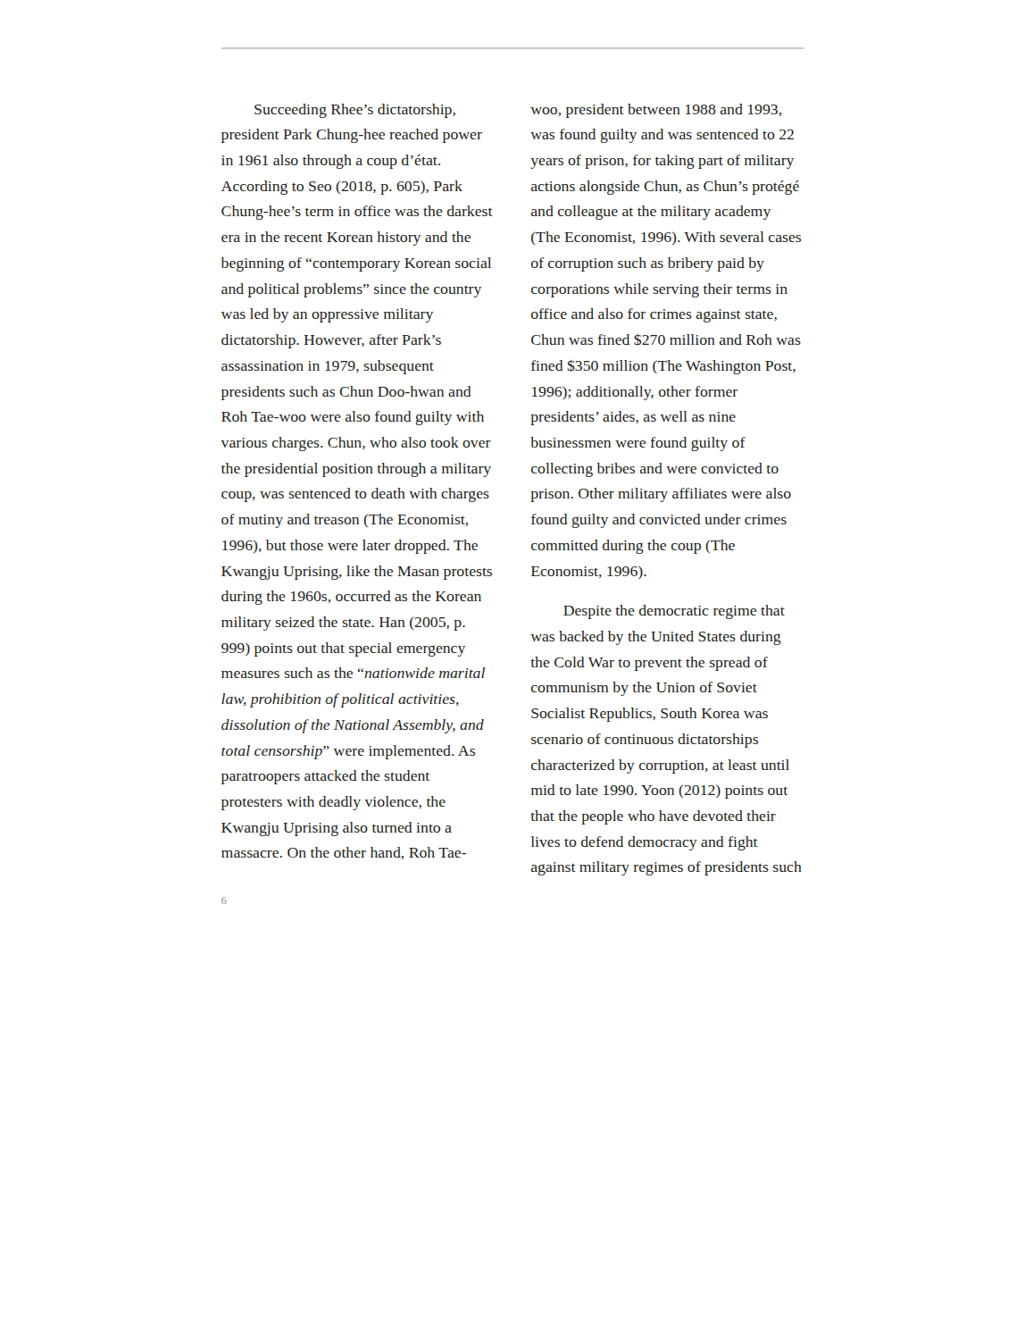Succeeding Rhee’s dictatorship, president Park Chung-hee reached power in 1961 also through a coup d’état. According to Seo (2018, p. 605), Park Chung-hee’s term in office was the darkest era in the recent Korean history and the beginning of “contemporary Korean social and political problems” since the country was led by an oppressive military dictatorship. However, after Park’s assassination in 1979, subsequent presidents such as Chun Doo-hwan and Roh Tae-woo were also found guilty with various charges. Chun, who also took over the presidential position through a military coup, was sentenced to death with charges of mutiny and treason (The Economist, 1996), but those were later dropped. The Kwangju Uprising, like the Masan protests during the 1960s, occurred as the Korean military seized the state. Han (2005, p. 999) points out that special emergency measures such as the “nationwide marital law, prohibition of political activities, dissolution of the National Assembly, and total censorship” were implemented. As paratroopers attacked the student protesters with deadly violence, the Kwangju Uprising also turned into a massacre. On the other hand, Roh Tae-woo, president between 1988 and 1993, was found guilty and was sentenced to 22 years of prison, for taking part of military actions alongside Chun, as Chun’s protégé and colleague at the military academy (The Economist, 1996). With several cases of corruption such as bribery paid by corporations while serving their terms in office and also for crimes against state, Chun was fined $270 million and Roh was fined $350 million (The Washington Post, 1996); additionally, other former presidents’ aides, as well as nine businessmen were found guilty of collecting bribes and were convicted to prison. Other military affiliates were also found guilty and convicted under crimes committed during the coup (The Economist, 1996).
Despite the democratic regime that was backed by the United States during the Cold War to prevent the spread of communism by the Union of Soviet Socialist Republics, South Korea was scenario of continuous dictatorships characterized by corruption, at least until mid to late 1990. Yoon (2012) points out that the people who have devoted their lives to defend democracy and fight against military regimes of presidents such
6